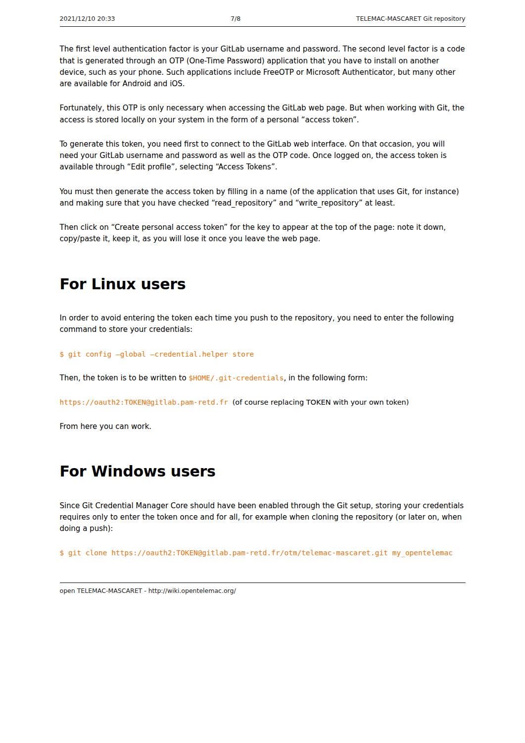2021/12/10 20:33 7/8 TELEMAC-MASCARET Git repository
The first level authentication factor is your GitLab username and password. The second level factor is a code that is generated through an OTP (One-Time Password) application that you have to install on another device, such as your phone. Such applications include FreeOTP or Microsoft Authenticator, but many other are available for Android and iOS.
Fortunately, this OTP is only necessary when accessing the GitLab web page. But when working with Git, the access is stored locally on your system in the form of a personal “access token”.
To generate this token, you need first to connect to the GitLab web interface. On that occasion, you will need your GitLab username and password as well as the OTP code. Once logged on, the access token is available through “Edit profile”, selecting “Access Tokens”.
You must then generate the access token by filling in a name (of the application that uses Git, for instance) and making sure that you have checked “read_repository” and “write_repository” at least.
Then click on “Create personal access token” for the key to appear at the top of the page: note it down, copy/paste it, keep it, as you will lose it once you leave the web page.
For Linux users
In order to avoid entering the token each time you push to the repository, you need to enter the following command to store your credentials:
$ git config –global –credential.helper store
Then, the token is to be written to $HOME/.git-credentials, in the following form:
https://oauth2:TOKEN@gitlab.pam-retd.fr (of course replacing TOKEN with your own token)
From here you can work.
For Windows users
Since Git Credential Manager Core should have been enabled through the Git setup, storing your credentials requires only to enter the token once and for all, for example when cloning the repository (or later on, when doing a push):
$ git clone https://oauth2:TOKEN@gitlab.pam-retd.fr/otm/telemac-mascaret.git my_opentelemac
open TELEMAC-MASCARET - http://wiki.opentelemac.org/